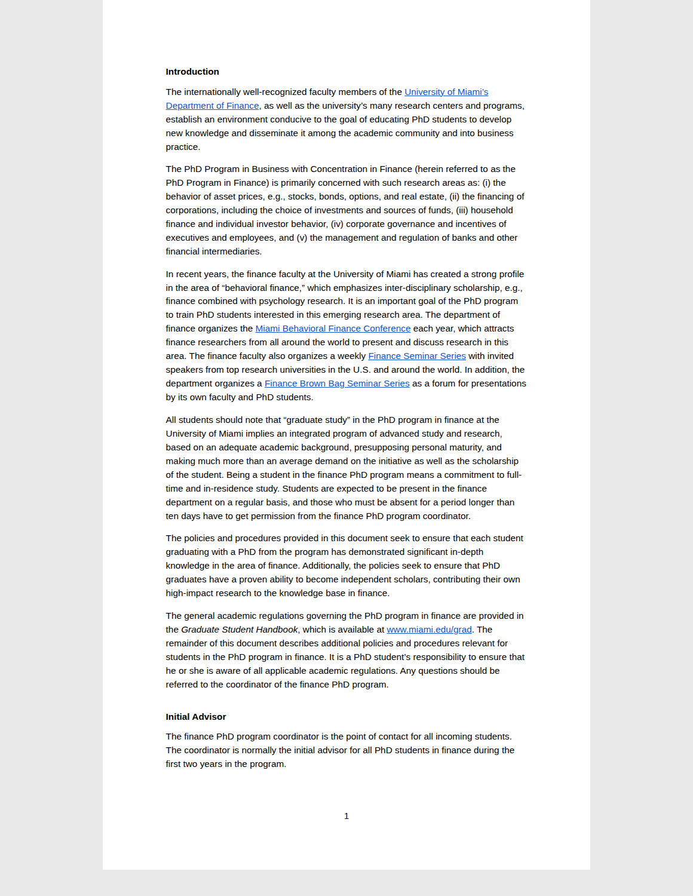Introduction
The internationally well-recognized faculty members of the University of Miami’s Department of Finance, as well as the university’s many research centers and programs, establish an environment conducive to the goal of educating PhD students to develop new knowledge and disseminate it among the academic community and into business practice.
The PhD Program in Business with Concentration in Finance (herein referred to as the PhD Program in Finance) is primarily concerned with such research areas as: (i) the behavior of asset prices, e.g., stocks, bonds, options, and real estate, (ii) the financing of corporations, including the choice of investments and sources of funds, (iii) household finance and individual investor behavior, (iv) corporate governance and incentives of executives and employees, and (v) the management and regulation of banks and other financial intermediaries.
In recent years, the finance faculty at the University of Miami has created a strong profile in the area of “behavioral finance,” which emphasizes inter-disciplinary scholarship, e.g., finance combined with psychology research. It is an important goal of the PhD program to train PhD students interested in this emerging research area. The department of finance organizes the Miami Behavioral Finance Conference each year, which attracts finance researchers from all around the world to present and discuss research in this area. The finance faculty also organizes a weekly Finance Seminar Series with invited speakers from top research universities in the U.S. and around the world. In addition, the department organizes a Finance Brown Bag Seminar Series as a forum for presentations by its own faculty and PhD students.
All students should note that “graduate study” in the PhD program in finance at the University of Miami implies an integrated program of advanced study and research, based on an adequate academic background, presupposing personal maturity, and making much more than an average demand on the initiative as well as the scholarship of the student. Being a student in the finance PhD program means a commitment to full-time and in-residence study. Students are expected to be present in the finance department on a regular basis, and those who must be absent for a period longer than ten days have to get permission from the finance PhD program coordinator.
The policies and procedures provided in this document seek to ensure that each student graduating with a PhD from the program has demonstrated significant in-depth knowledge in the area of finance. Additionally, the policies seek to ensure that PhD graduates have a proven ability to become independent scholars, contributing their own high-impact research to the knowledge base in finance.
The general academic regulations governing the PhD program in finance are provided in the Graduate Student Handbook, which is available at www.miami.edu/grad. The remainder of this document describes additional policies and procedures relevant for students in the PhD program in finance. It is a PhD student’s responsibility to ensure that he or she is aware of all applicable academic regulations. Any questions should be referred to the coordinator of the finance PhD program.
Initial Advisor
The finance PhD program coordinator is the point of contact for all incoming students. The coordinator is normally the initial advisor for all PhD students in finance during the first two years in the program.
1